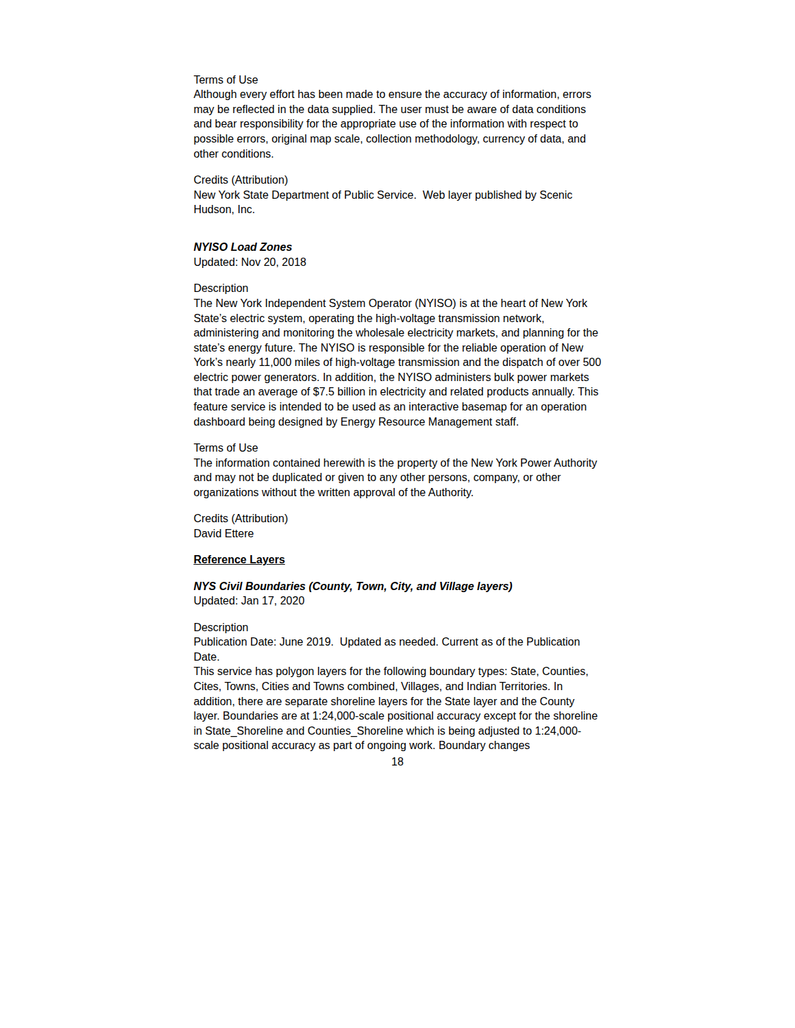Terms of Use
Although every effort has been made to ensure the accuracy of information, errors may be reflected in the data supplied. The user must be aware of data conditions and bear responsibility for the appropriate use of the information with respect to possible errors, original map scale, collection methodology, currency of data, and other conditions.
Credits (Attribution)
New York State Department of Public Service. Web layer published by Scenic Hudson, Inc.
NYISO Load Zones
Updated: Nov 20, 2018
Description
The New York Independent System Operator (NYISO) is at the heart of New York State’s electric system, operating the high-voltage transmission network, administering and monitoring the wholesale electricity markets, and planning for the state’s energy future. The NYISO is responsible for the reliable operation of New York’s nearly 11,000 miles of high-voltage transmission and the dispatch of over 500 electric power generators. In addition, the NYISO administers bulk power markets that trade an average of $7.5 billion in electricity and related products annually. This feature service is intended to be used as an interactive basemap for an operation dashboard being designed by Energy Resource Management staff.
Terms of Use
The information contained herewith is the property of the New York Power Authority and may not be duplicated or given to any other persons, company, or other organizations without the written approval of the Authority.
Credits (Attribution)
David Ettere
Reference Layers
NYS Civil Boundaries (County, Town, City, and Village layers)
Updated: Jan 17, 2020
Description
Publication Date: June 2019. Updated as needed. Current as of the Publication Date.
This service has polygon layers for the following boundary types: State, Counties, Cites, Towns, Cities and Towns combined, Villages, and Indian Territories. In addition, there are separate shoreline layers for the State layer and the County layer. Boundaries are at 1:24,000-scale positional accuracy except for the shoreline in State_Shoreline and Counties_Shoreline which is being adjusted to 1:24,000-scale positional accuracy as part of ongoing work. Boundary changes
18